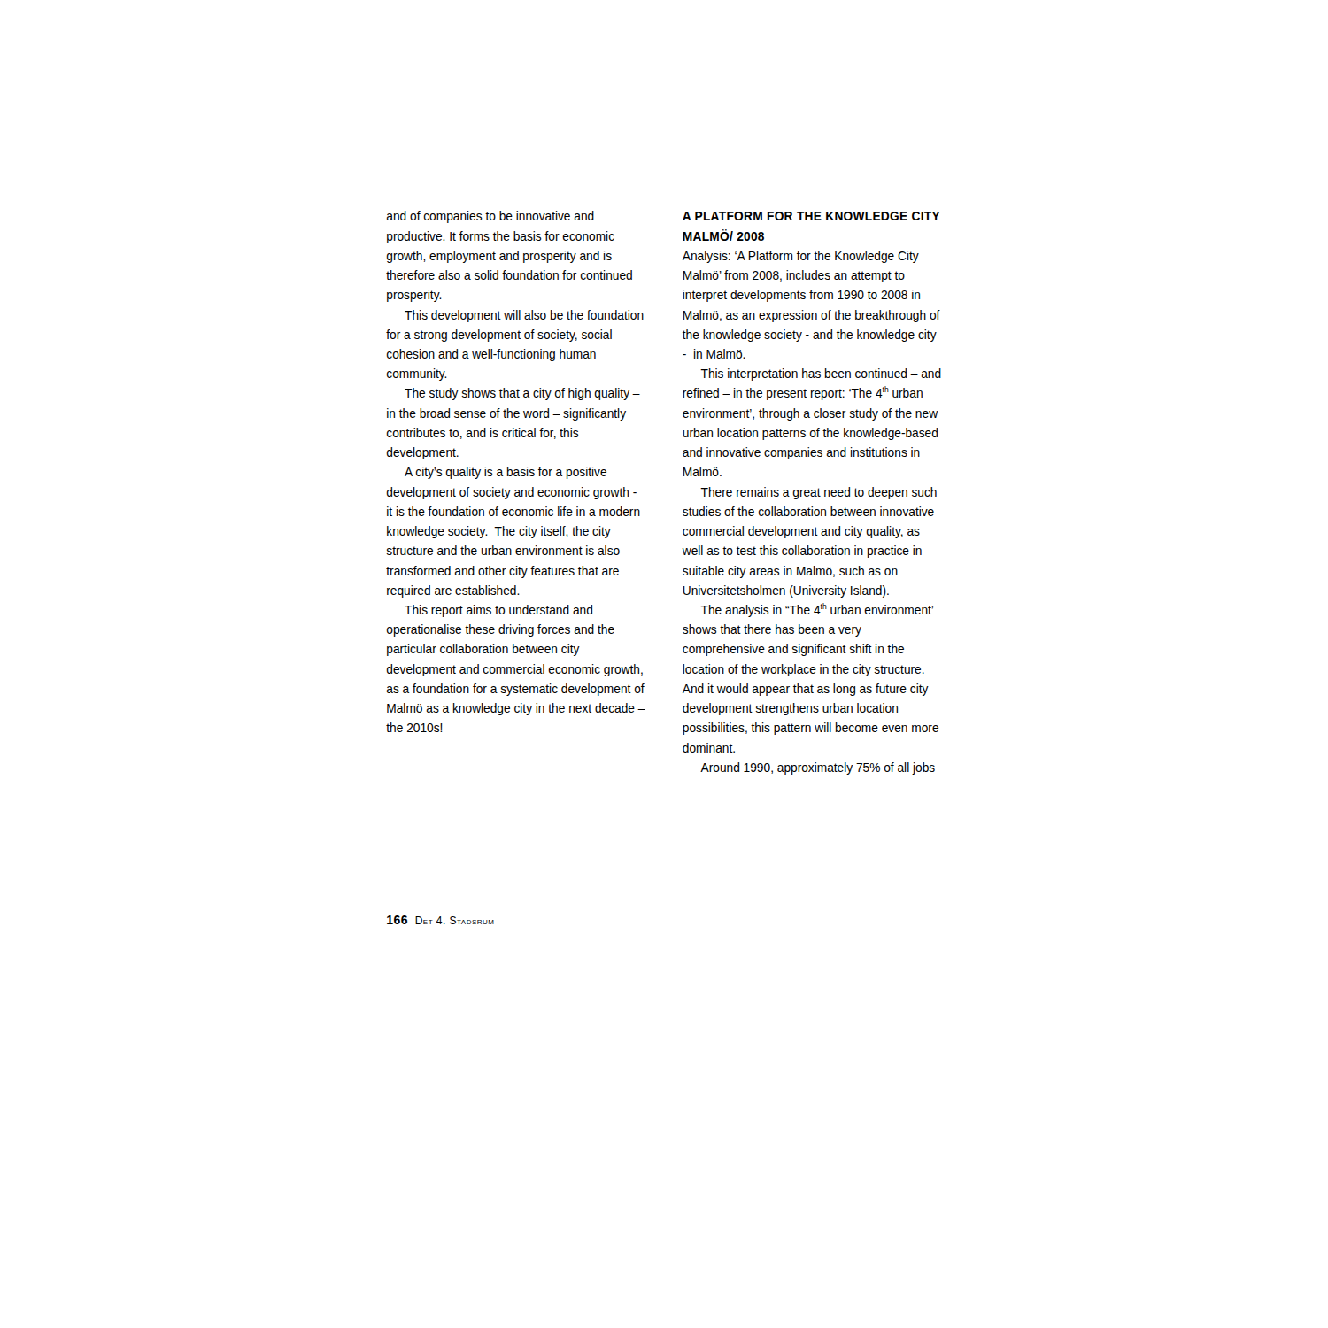and of companies to be innovative and productive. It forms the basis for economic growth, employment and prosperity and is therefore also a solid foundation for continued prosperity.
This development will also be the foundation for a strong development of society, social cohesion and a well-functioning human community.
The study shows that a city of high quality – in the broad sense of the word – significantly contributes to, and is critical for, this development.
A city’s quality is a basis for a positive development of society and economic growth - it is the foundation of economic life in a modern knowledge society. The city itself, the city structure and the urban environment is also transformed and other city features that are required are established.
This report aims to understand and operationalise these driving forces and the particular collaboration between city development and commercial economic growth, as a foundation for a systematic development of Malmö as a knowledge city in the next decade – the 2010s!
A PLATFORM FOR THE KNOWLEDGE CITY
MALMÖ/ 2008
Analysis: ‘A Platform for the Knowledge City Malmö’ from 2008, includes an attempt to interpret developments from 1990 to 2008 in Malmö, as an expression of the breakthrough of the knowledge society - and the knowledge city - in Malmö.
This interpretation has been continued – and refined – in the present report: ‘The 4th urban environment’, through a closer study of the new urban location patterns of the knowledge-based and innovative companies and institutions in Malmö.
There remains a great need to deepen such studies of the collaboration between innovative commercial development and city quality, as well as to test this collaboration in practice in suitable city areas in Malmö, such as on Universitetsholmen (University Island).
The analysis in “The 4th urban environment’ shows that there has been a very comprehensive and significant shift in the location of the workplace in the city structure. And it would appear that as long as future city development strengthens urban location possibilities, this pattern will become even more dominant.
Around 1990, approximately 75% of all jobs
166 Det 4. Stadsrum